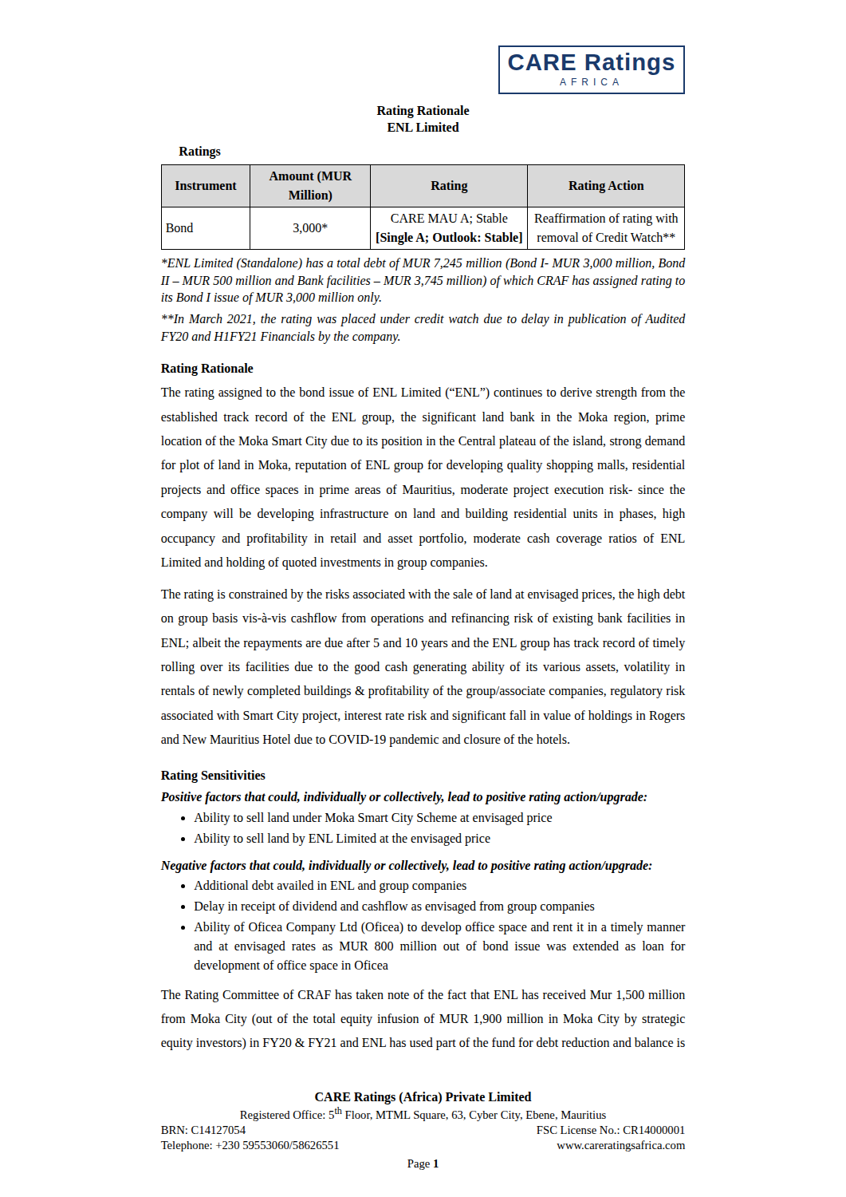CARE Ratings
AFRICA
Rating Rationale
ENL Limited
Ratings
| Instrument | Amount (MUR Million) | Rating | Rating Action |
| --- | --- | --- | --- |
| Bond | 3,000* | CARE MAU A; Stable [Single A; Outlook: Stable] | Reaffirmation of rating with removal of Credit Watch** |
*ENL Limited (Standalone) has a total debt of MUR 7,245 million (Bond I- MUR 3,000 million, Bond II – MUR 500 million and Bank facilities – MUR 3,745 million) of which CRAF has assigned rating to its Bond I issue of MUR 3,000 million only.
**In March 2021, the rating was placed under credit watch due to delay in publication of Audited FY20 and H1FY21 Financials by the company.
Rating Rationale
The rating assigned to the bond issue of ENL Limited (“ENL”) continues to derive strength from the established track record of the ENL group, the significant land bank in the Moka region, prime location of the Moka Smart City due to its position in the Central plateau of the island, strong demand for plot of land in Moka, reputation of ENL group for developing quality shopping malls, residential projects and office spaces in prime areas of Mauritius, moderate project execution risk- since the company will be developing infrastructure on land and building residential units in phases, high occupancy and profitability in retail and asset portfolio, moderate cash coverage ratios of ENL Limited and holding of quoted investments in group companies.
The rating is constrained by the risks associated with the sale of land at envisaged prices, the high debt on group basis vis-à-vis cashflow from operations and refinancing risk of existing bank facilities in ENL; albeit the repayments are due after 5 and 10 years and the ENL group has track record of timely rolling over its facilities due to the good cash generating ability of its various assets, volatility in rentals of newly completed buildings & profitability of the group/associate companies, regulatory risk associated with Smart City project, interest rate risk and significant fall in value of holdings in Rogers and New Mauritius Hotel due to COVID-19 pandemic and closure of the hotels.
Rating Sensitivities
Positive factors that could, individually or collectively, lead to positive rating action/upgrade:
Ability to sell land under Moka Smart City Scheme at envisaged price
Ability to sell land by ENL Limited at the envisaged price
Negative factors that could, individually or collectively, lead to positive rating action/upgrade:
Additional debt availed in ENL and group companies
Delay in receipt of dividend and cashflow as envisaged from group companies
Ability of Oficea Company Ltd (Oficea) to develop office space and rent it in a timely manner and at envisaged rates as MUR 800 million out of bond issue was extended as loan for development of office space in Oficea
The Rating Committee of CRAF has taken note of the fact that ENL has received Mur 1,500 million from Moka City (out of the total equity infusion of MUR 1,900 million in Moka City by strategic equity investors) in FY20 & FY21 and ENL has used part of the fund for debt reduction and balance is
CARE Ratings (Africa) Private Limited
Registered Office: 5th Floor, MTML Square, 63, Cyber City, Ebene, Mauritius
BRN: C14127054
FSC License No.: CR14000001
Telephone: +230 59553060/58626551
www.careratingsafrica.com
Page 1